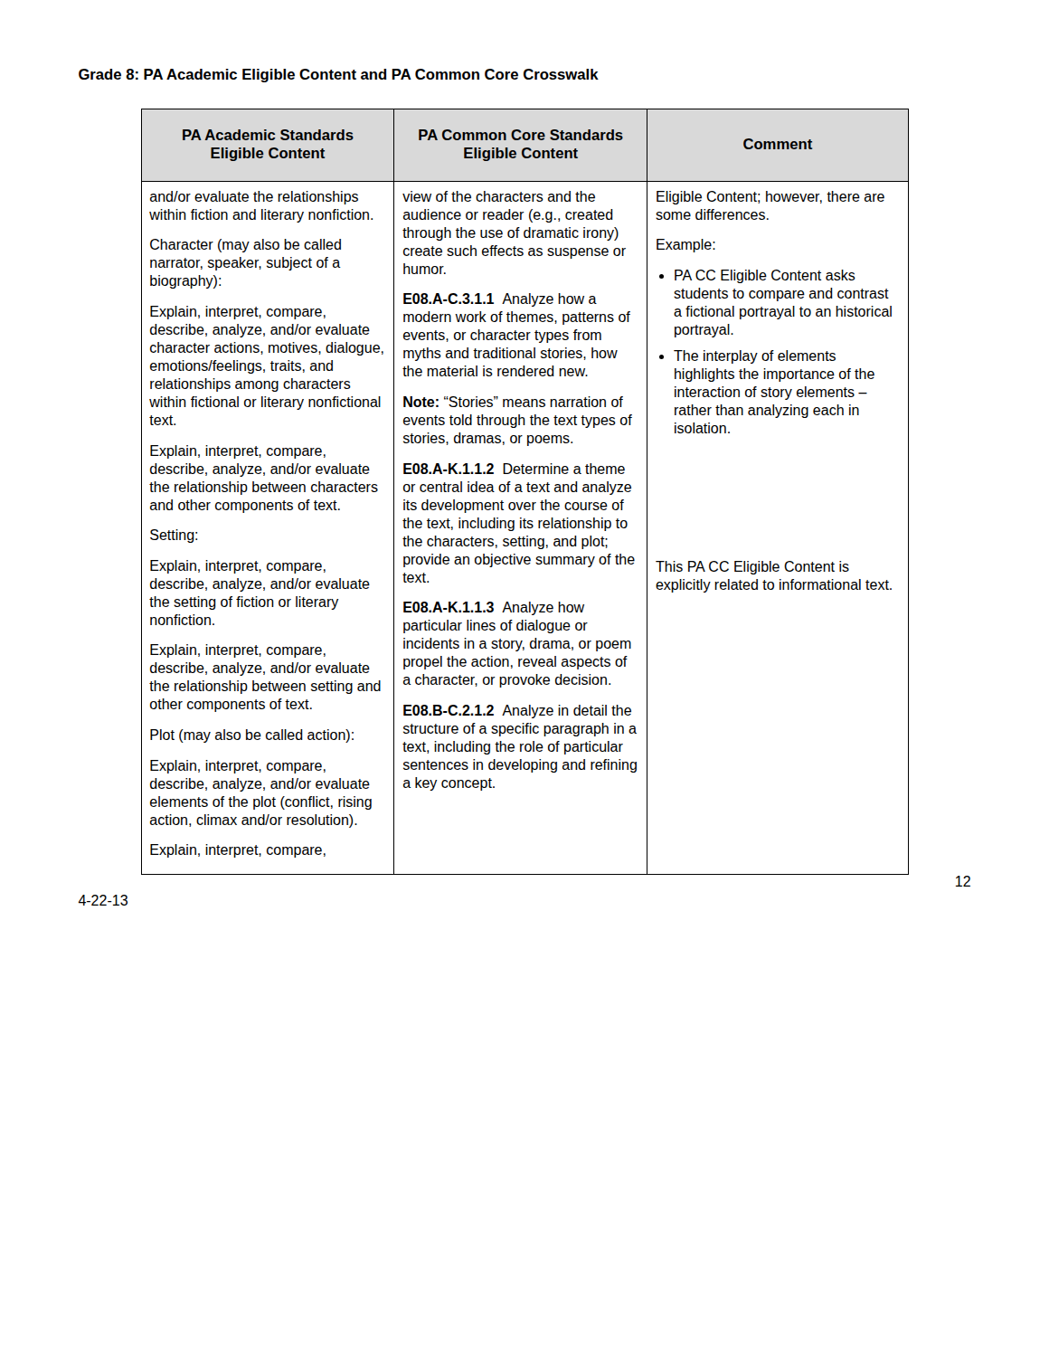Grade 8: PA Academic Eligible Content and PA Common Core Crosswalk
| PA Academic Standards Eligible Content | PA Common Core Standards Eligible Content | Comment |
| --- | --- | --- |
| and/or evaluate the relationships within fiction and literary nonfiction. Character (may also be called narrator, speaker, subject of a biography): Explain, interpret, compare, describe, analyze, and/or evaluate character actions, motives, dialogue, emotions/feelings, traits, and relationships among characters within fictional or literary nonfictional text. Explain, interpret, compare, describe, analyze, and/or evaluate the relationship between characters and other components of text. Setting: Explain, interpret, compare, describe, analyze, and/or evaluate the setting of fiction or literary nonfiction. Explain, interpret, compare, describe, analyze, and/or evaluate the relationship between setting and other components of text. Plot (may also be called action): Explain, interpret, compare, describe, analyze, and/or evaluate elements of the plot (conflict, rising action, climax and/or resolution). Explain, interpret, compare, | view of the characters and the audience or reader (e.g., created through the use of dramatic irony) create such effects as suspense or humor. E08.A-C.3.1.1 Analyze how a modern work of themes, patterns of events, or character types from myths and traditional stories, how the material is rendered new. Note: “Stories” means narration of events told through the text types of stories, dramas, or poems. E08.A-K.1.1.2 Determine a theme or central idea of a text and analyze its development over the course of the text, including its relationship to the characters, setting, and plot; provide an objective summary of the text. E08.A-K.1.1.3 Analyze how particular lines of dialogue or incidents in a story, drama, or poem propel the action, reveal aspects of a character, or provoke decision. E08.B-C.2.1.2 Analyze in detail the structure of a specific paragraph in a text, including the role of particular sentences in developing and refining a key concept. | Eligible Content; however, there are some differences. Example: PA CC Eligible Content asks students to compare and contrast a fictional portrayal to an historical portrayal. The interplay of elements highlights the importance of the interaction of story elements – rather than analyzing each in isolation. This PA CC Eligible Content is explicitly related to informational text. |
12 4-22-13